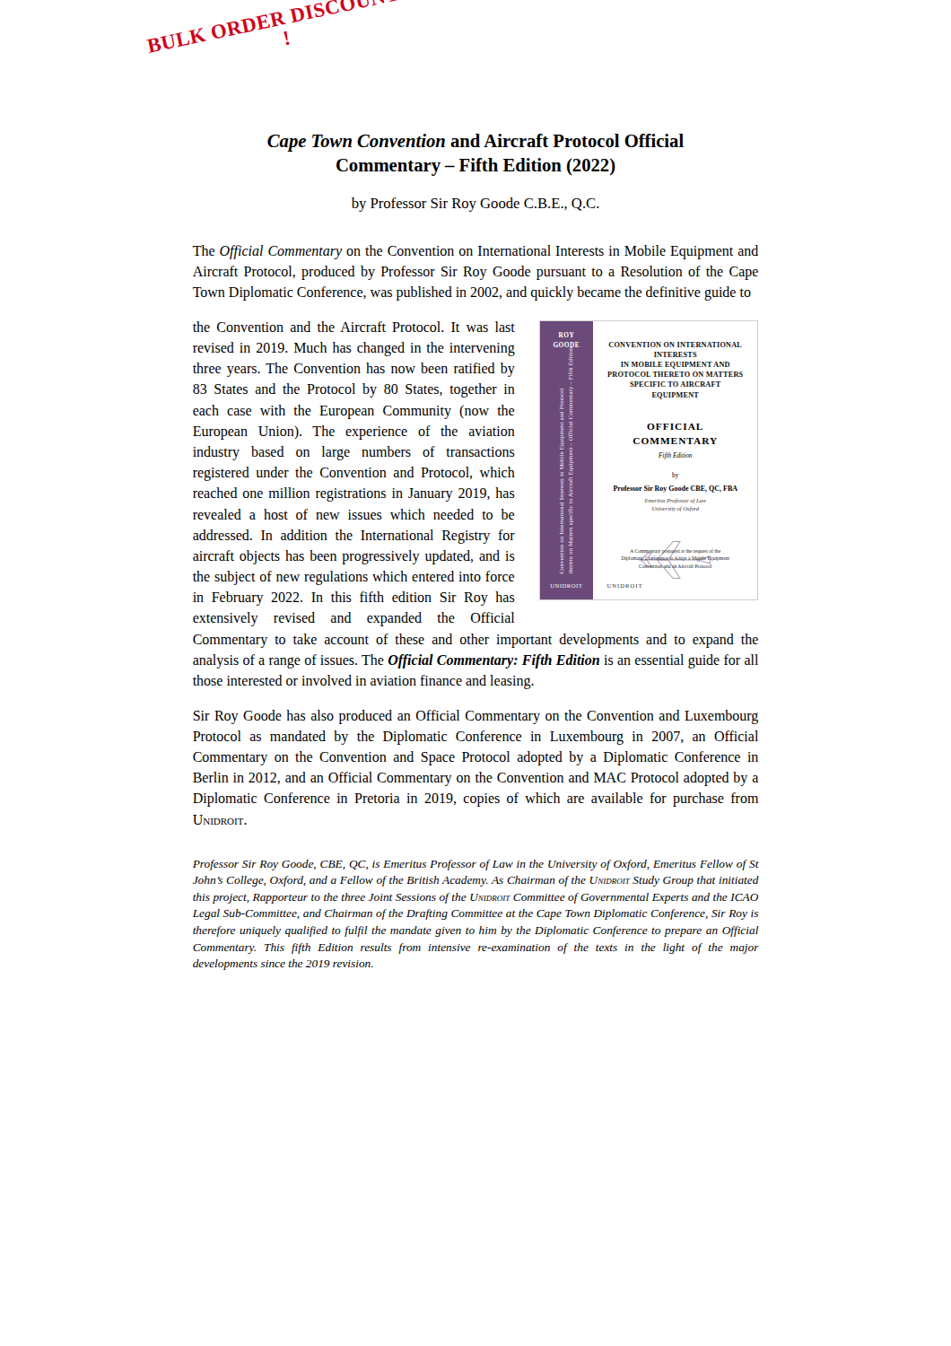BULK ORDER DISCOUNTS!!
Cape Town Convention and Aircraft Protocol Official
Commentary – Fifth Edition (2022)
by Professor Sir Roy Goode C.B.E., Q.C.
The Official Commentary on the Convention on International Interests in Mobile Equipment and Aircraft Protocol, produced by Professor Sir Roy Goode pursuant to a Resolution of the Cape Town Diplomatic Conference, was published in 2002, and quickly became the definitive guide to
ROY
GOODE
Convention on International Interests in Mobile Equipment and Protocol
thereto on Matters specific to Aircraft Equipment – Official Commentary – Fifth Edition
UNIDROIT
CONVENTION ON INTERNATIONAL INTERESTS
IN MOBILE EQUIPMENT AND
PROTOCOL THERETO ON MATTERS
SPECIFIC TO AIRCRAFT EQUIPMENT
OFFICIAL COMMENTARY
Fifth Edition
by
Professor Sir Roy Goode CBE, QC, FBA
Emeritus Professor of Law
University of Oxford
A Commentary prepared at the request of the
Diplomatic Conference to Adopt a Mobile Equipment
Convention and an Aircraft Protocol
UNIDROIT
the Convention and the Aircraft Protocol. It was last revised in 2019. Much has changed in the intervening three years. The Convention has now been ratified by 83 States and the Protocol by 80 States, together in each case with the European Community (now the European Union). The experience of the aviation industry based on large numbers of transactions registered under the Convention and Protocol, which reached one million registrations in January 2019, has revealed a host of new issues which needed to be addressed. In addition the International Registry for aircraft objects has been progressively updated, and is the subject of new regulations which entered into force in February 2022. In this fifth edition Sir Roy has extensively revised and expanded the Official Commentary to take account of these and other important developments and to expand the analysis of a range of issues. The Official Commentary: Fifth Edition is an essential guide for all those interested or involved in aviation finance and leasing.
Sir Roy Goode has also produced an Official Commentary on the Convention and Luxembourg Protocol as mandated by the Diplomatic Conference in Luxembourg in 2007, an Official Commentary on the Convention and Space Protocol adopted by a Diplomatic Conference in Berlin in 2012, and an Official Commentary on the Convention and MAC Protocol adopted by a Diplomatic Conference in Pretoria in 2019, copies of which are available for purchase from Unidroit.
Professor Sir Roy Goode, CBE, QC, is Emeritus Professor of Law in the University of Oxford, Emeritus Fellow of St John’s College, Oxford, and a Fellow of the British Academy. As Chairman of the Unidroit Study Group that initiated this project, Rapporteur to the three Joint Sessions of the Unidroit Committee of Governmental Experts and the ICAO Legal Sub-Committee, and Chairman of the Drafting Committee at the Cape Town Diplomatic Conference, Sir Roy is therefore uniquely qualified to fulfil the mandate given to him by the Diplomatic Conference to prepare an Official Commentary. This fifth Edition results from intensive re-examination of the texts in the light of the major developments since the 2019 revision.